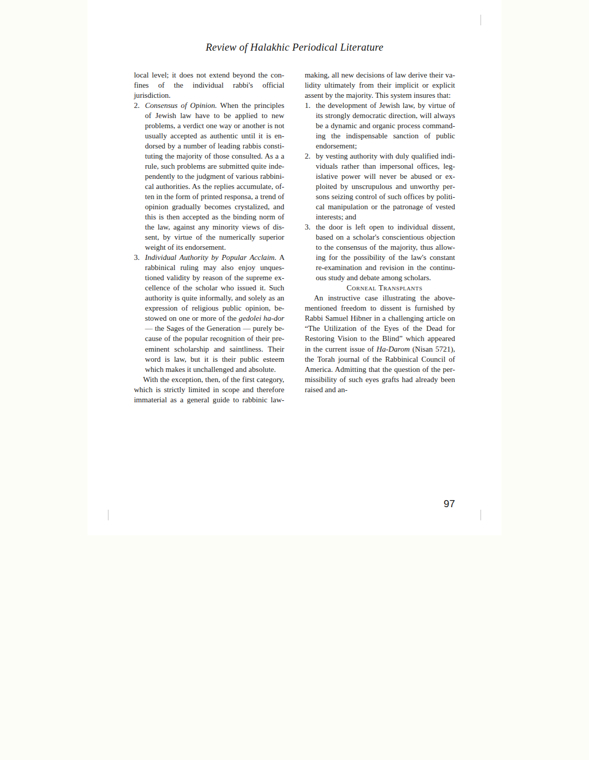Review of Halakhic Periodical Literature
local level; it does not extend beyond the confines of the individual rabbi's official jurisdiction.
2. Consensus of Opinion. When the principles of Jewish law have to be applied to new problems, a verdict one way or another is not usually accepted as authentic until it is endorsed by a number of leading rabbis constituting the majority of those consulted. As a a rule, such problems are submitted quite independently to the judgment of various rabbinical authorities. As the replies accumulate, often in the form of printed responsa, a trend of opinion gradually becomes crystalized, and this is then accepted as the binding norm of the law, against any minority views of dissent, by virtue of the numerically superior weight of its endorsement.
3. Individual Authority by Popular Acclaim. A rabbinical ruling may also enjoy unquestioned validity by reason of the supreme excellence of the scholar who issued it. Such authority is quite informally, and solely as an expression of religious public opinion, bestowed on one or more of the gedolei ha-dor — the Sages of the Generation — purely because of the popular recognition of their pre-eminent scholarship and saintliness. Their word is law, but it is their public esteem which makes it unchallenged and absolute.
With the exception, then, of the first category, which is strictly limited in scope and therefore immaterial as a general guide to rabbinic law-making, all new decisions of law derive their validity ultimately from their implicit or explicit assent by the majority. This system insures that:
1. the development of Jewish law, by virtue of its strongly democratic direction, will always be a dynamic and organic process commanding the indispensable sanction of public endorsement;
2. by vesting authority with duly qualified individuals rather than impersonal offices, legislative power will never be abused or exploited by unscrupulous and unworthy persons seizing control of such offices by political manipulation or the patronage of vested interests; and
3. the door is left open to individual dissent, based on a scholar's conscientious objection to the consensus of the majority, thus allowing for the possibility of the law's constant re-examination and revision in the continuous study and debate among scholars.
Corneal Transplants
An instructive case illustrating the above-mentioned freedom to dissent is furnished by Rabbi Samuel Hibner in a challenging article on “The Utilization of the Eyes of the Dead for Restoring Vision to the Blind” which appeared in the current issue of Ha-Darom (Nisan 5721), the Torah journal of the Rabbinical Council of America. Admitting that the question of the permissibility of such eyes grafts had already been raised and an-
97